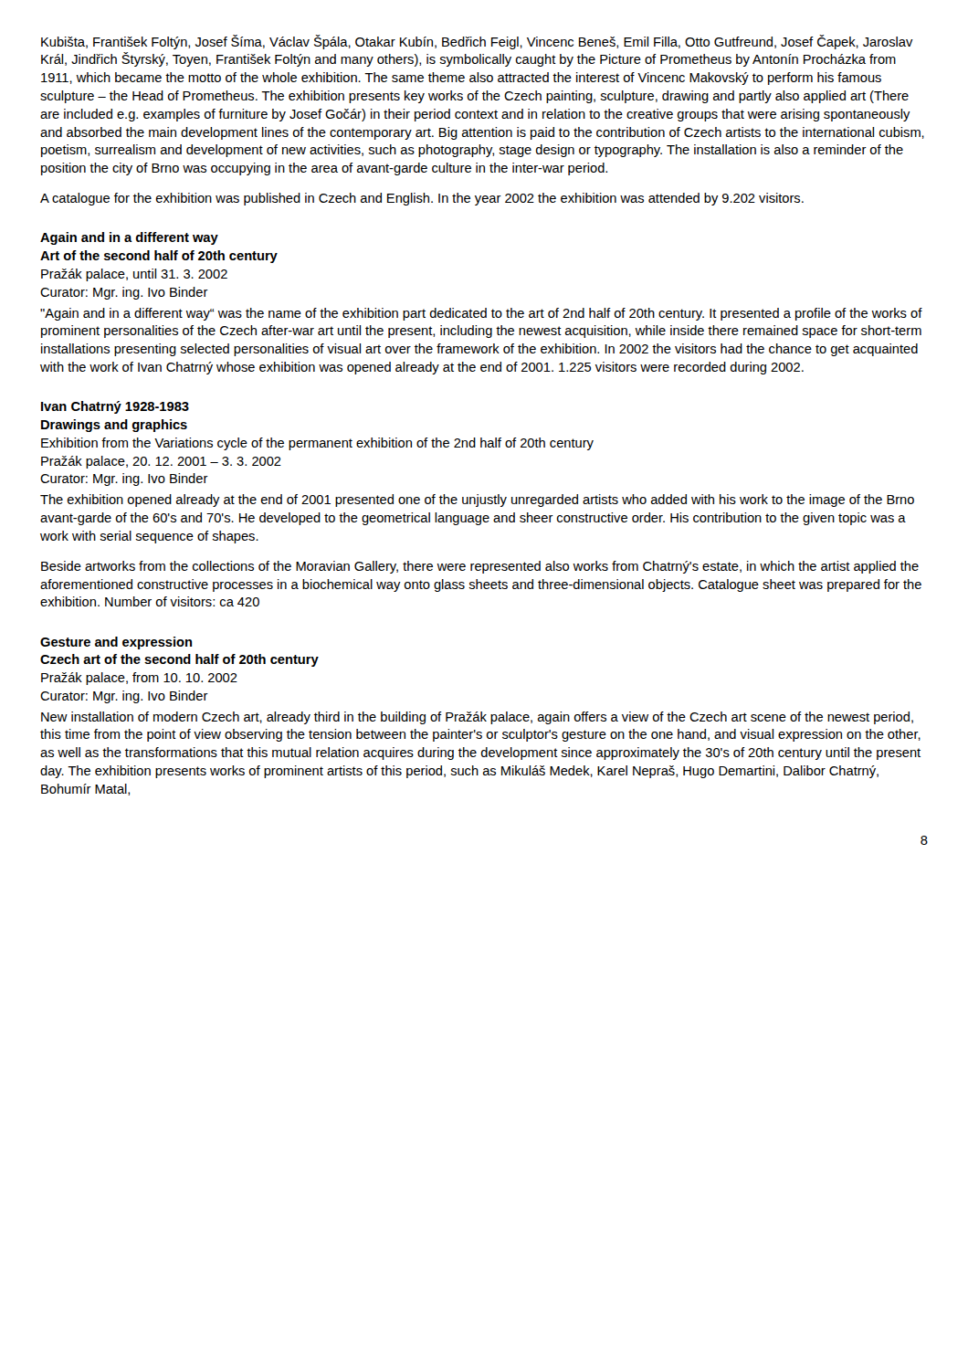Kubišta, František Foltýn, Josef Šíma, Václav Špála, Otakar Kubín, Bedřich Feigl, Vincenc Beneš, Emil Filla, Otto Gutfreund, Josef Čapek, Jaroslav Král, Jindřich Štyrský, Toyen, František Foltýn and many others), is symbolically caught by the Picture of Prometheus by Antonín Procházka from 1911, which became the motto of the whole exhibition. The same theme also attracted the interest of Vincenc Makovský to perform his famous sculpture – the Head of Prometheus. The exhibition presents key works of the Czech painting, sculpture, drawing and partly also applied art (There are included e.g. examples of furniture by Josef Gočár) in their period context and in relation to the creative groups that were arising spontaneously and absorbed the main development lines of the contemporary art. Big attention is paid to the contribution of Czech artists to the international cubism, poetism, surrealism and development of new activities, such as photography, stage design or typography. The installation is also a reminder of the position the city of Brno was occupying in the area of avant-garde culture in the inter-war period.
A catalogue for the exhibition was published in Czech and English. In the year 2002 the exhibition was attended by 9.202 visitors.
Again and in a different way
Art of the second half of 20th century
Pražák palace, until 31. 3. 2002
Curator: Mgr. ing. Ivo Binder
"Again and in a different way“ was the name of the exhibition part dedicated to the art of 2nd half of 20th century. It presented a profile of the works of prominent personalities of the Czech after-war art until the present, including the newest acquisition, while inside there remained space for short-term installations presenting selected personalities of visual art over the framework of the exhibition. In 2002 the visitors had the chance to get acquainted with the work of Ivan Chatrný whose exhibition was opened already at the end of 2001. 1.225 visitors were recorded during 2002.
Ivan Chatrný 1928-1983
Drawings and graphics
Exhibition from the Variations cycle of the permanent exhibition of the 2nd half of 20th century
Pražák palace, 20. 12. 2001 – 3. 3. 2002
Curator: Mgr. ing. Ivo Binder
The exhibition opened already at the end of 2001 presented one of the unjustly unregarded artists who added with his work to the image of the Brno avant-garde of the 60's and 70's. He developed to the geometrical language and sheer constructive order. His contribution to the given topic was a work with serial sequence of shapes.
Beside artworks from the collections of the Moravian Gallery, there were represented also works from Chatrný's estate, in which the artist applied the aforementioned constructive processes in a biochemical way onto glass sheets and three-dimensional objects. Catalogue sheet was prepared for the exhibition. Number of visitors: ca 420
Gesture and expression
Czech art of the second half of 20th century
Pražák palace, from 10. 10. 2002
Curator: Mgr. ing. Ivo Binder
New installation of modern Czech art, already third in the building of Pražák palace, again offers a view of the Czech art scene of the newest period, this time from the point of view observing the tension between the painter's or sculptor's gesture on the one hand, and visual expression on the other, as well as the transformations that this mutual relation acquires during the development since approximately the 30's of 20th century until the present day. The exhibition presents works of prominent artists of this period, such as Mikuláš Medek, Karel Nepraš, Hugo Demartini, Dalibor Chatrný, Bohumír Matal,
8